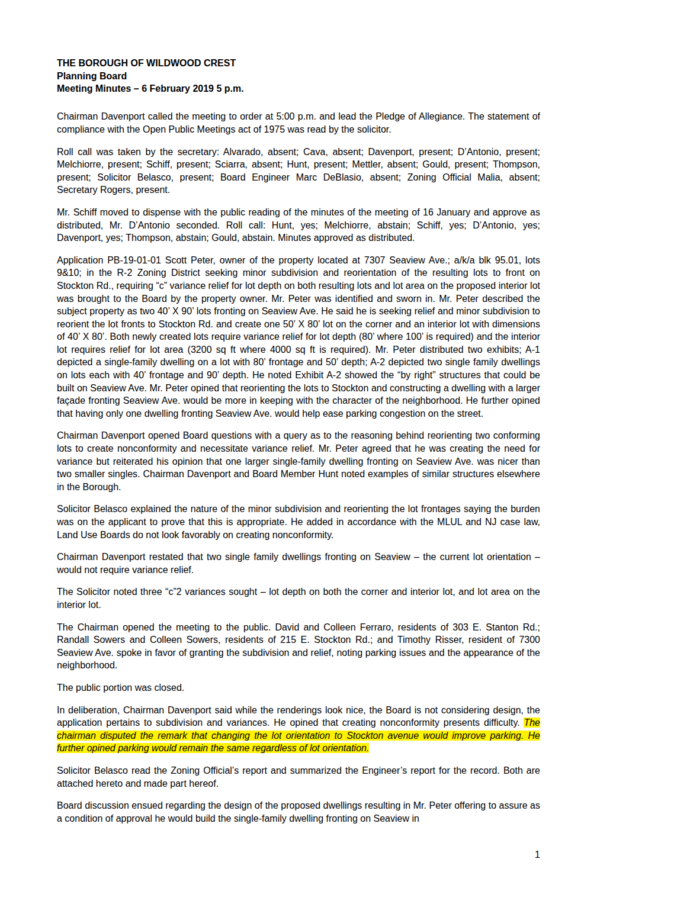THE BOROUGH OF WILDWOOD CREST
Planning Board
Meeting Minutes – 6 February 2019 5 p.m.
Chairman Davenport called the meeting to order at 5:00 p.m. and lead the Pledge of Allegiance. The statement of compliance with the Open Public Meetings act of 1975 was read by the solicitor.
Roll call was taken by the secretary: Alvarado, absent; Cava, absent; Davenport, present; D’Antonio, present; Melchiorre, present; Schiff, present; Sciarra, absent; Hunt, present; Mettler, absent; Gould, present; Thompson, present; Solicitor Belasco, present; Board Engineer Marc DeBlasio, absent; Zoning Official Malia, absent; Secretary Rogers, present.
Mr. Schiff moved to dispense with the public reading of the minutes of the meeting of 16 January and approve as distributed, Mr. D’Antonio seconded. Roll call: Hunt, yes; Melchiorre, abstain; Schiff, yes; D’Antonio, yes; Davenport, yes; Thompson, abstain; Gould, abstain. Minutes approved as distributed.
Application PB-19-01-01 Scott Peter, owner of the property located at 7307 Seaview Ave.; a/k/a blk 95.01, lots 9&10; in the R-2 Zoning District seeking minor subdivision and reorientation of the resulting lots to front on Stockton Rd., requiring “c” variance relief for lot depth on both resulting lots and lot area on the proposed interior lot was brought to the Board by the property owner. Mr. Peter was identified and sworn in. Mr. Peter described the subject property as two 40’ X 90’ lots fronting on Seaview Ave. He said he is seeking relief and minor subdivision to reorient the lot fronts to Stockton Rd. and create one 50’ X 80’ lot on the corner and an interior lot with dimensions of 40’ X 80’. Both newly created lots require variance relief for lot depth (80’ where 100’ is required) and the interior lot requires relief for lot area (3200 sq ft where 4000 sq ft is required). Mr. Peter distributed two exhibits; A-1 depicted a single-family dwelling on a lot with 80’ frontage and 50’ depth; A-2 depicted two single family dwellings on lots each with 40’ frontage and 90’ depth. He noted Exhibit A-2 showed the “by right” structures that could be built on Seaview Ave. Mr. Peter opined that reorienting the lots to Stockton and constructing a dwelling with a larger façade fronting Seaview Ave. would be more in keeping with the character of the neighborhood. He further opined that having only one dwelling fronting Seaview Ave. would help ease parking congestion on the street.
Chairman Davenport opened Board questions with a query as to the reasoning behind reorienting two conforming lots to create nonconformity and necessitate variance relief. Mr. Peter agreed that he was creating the need for variance but reiterated his opinion that one larger single-family dwelling fronting on Seaview Ave. was nicer than two smaller singles. Chairman Davenport and Board Member Hunt noted examples of similar structures elsewhere in the Borough.
Solicitor Belasco explained the nature of the minor subdivision and reorienting the lot frontages saying the burden was on the applicant to prove that this is appropriate. He added in accordance with the MLUL and NJ case law, Land Use Boards do not look favorably on creating nonconformity.
Chairman Davenport restated that two single family dwellings fronting on Seaview – the current lot orientation – would not require variance relief.
The Solicitor noted three “c”2 variances sought – lot depth on both the corner and interior lot, and lot area on the interior lot.
The Chairman opened the meeting to the public. David and Colleen Ferraro, residents of 303 E. Stanton Rd.; Randall Sowers and Colleen Sowers, residents of 215 E. Stockton Rd.; and Timothy Risser, resident of 7300 Seaview Ave. spoke in favor of granting the subdivision and relief, noting parking issues and the appearance of the neighborhood.
The public portion was closed.
In deliberation, Chairman Davenport said while the renderings look nice, the Board is not considering design, the application pertains to subdivision and variances. He opined that creating nonconformity presents difficulty. The chairman disputed the remark that changing the lot orientation to Stockton avenue would improve parking. He further opined parking would remain the same regardless of lot orientation.
Solicitor Belasco read the Zoning Official’s report and summarized the Engineer’s report for the record. Both are attached hereto and made part hereof.
Board discussion ensued regarding the design of the proposed dwellings resulting in Mr. Peter offering to assure as a condition of approval he would build the single-family dwelling fronting on Seaview in
1